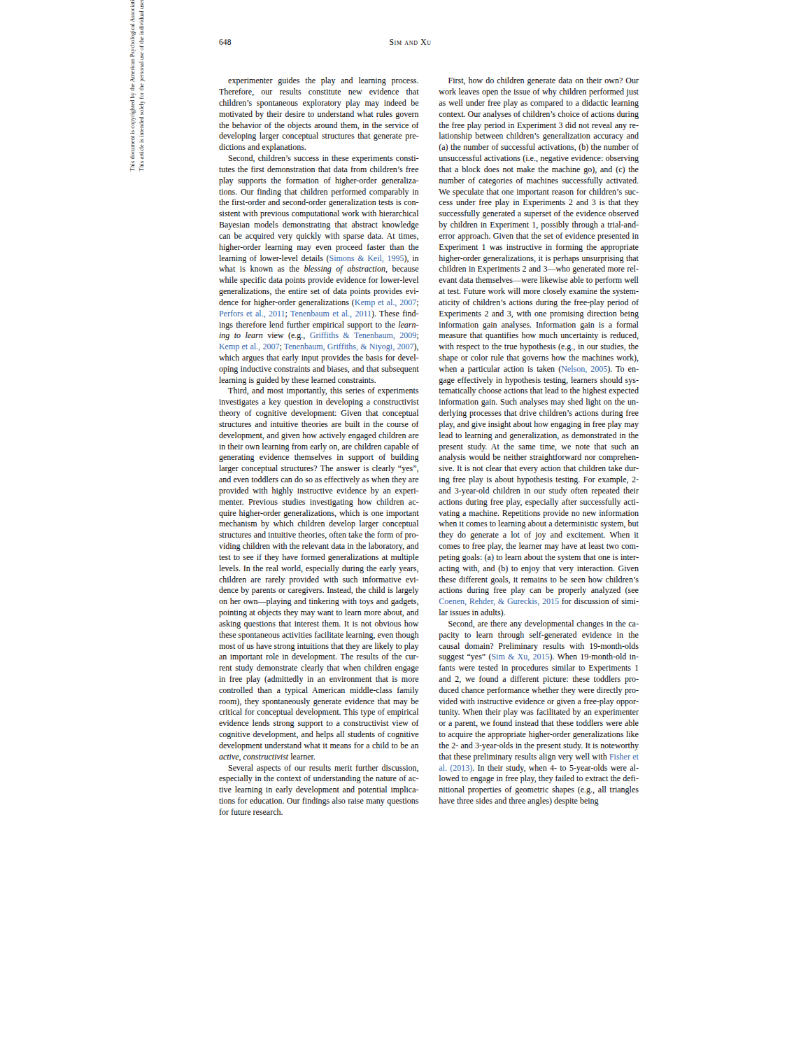648 Sim and Xu
This document is copyrighted by the American Psychological Association or one of its allied publishers. This article is intended solely for the personal use of the individual user and is not to be disseminated broadly.
experimenter guides the play and learning process. Therefore, our results constitute new evidence that children’s spontaneous exploratory play may indeed be motivated by their desire to understand what rules govern the behavior of the objects around them, in the service of developing larger conceptual structures that generate predictions and explanations.
Second, children’s success in these experiments constitutes the first demonstration that data from children’s free play supports the formation of higher-order generalizations. Our finding that children performed comparably in the first-order and second-order generalization tests is consistent with previous computational work with hierarchical Bayesian models demonstrating that abstract knowledge can be acquired very quickly with sparse data. At times, higher-order learning may even proceed faster than the learning of lower-level details (Simons & Keil, 1995), in what is known as the blessing of abstraction, because while specific data points provide evidence for lower-level generalizations, the entire set of data points provides evidence for higher-order generalizations (Kemp et al., 2007; Perfors et al., 2011; Tenenbaum et al., 2011). These findings therefore lend further empirical support to the learning to learn view (e.g., Griffiths & Tenenbaum, 2009; Kemp et al., 2007; Tenenbaum, Griffiths, & Niyogi, 2007), which argues that early input provides the basis for developing inductive constraints and biases, and that subsequent learning is guided by these learned constraints.
Third, and most importantly, this series of experiments investigates a key question in developing a constructivist theory of cognitive development: Given that conceptual structures and intuitive theories are built in the course of development, and given how actively engaged children are in their own learning from early on, are children capable of generating evidence themselves in support of building larger conceptual structures? The answer is clearly “yes”, and even toddlers can do so as effectively as when they are provided with highly instructive evidence by an experimenter. Previous studies investigating how children acquire higher-order generalizations, which is one important mechanism by which children develop larger conceptual structures and intuitive theories, often take the form of providing children with the relevant data in the laboratory, and test to see if they have formed generalizations at multiple levels. In the real world, especially during the early years, children are rarely provided with such informative evidence by parents or caregivers. Instead, the child is largely on her own—playing and tinkering with toys and gadgets, pointing at objects they may want to learn more about, and asking questions that interest them. It is not obvious how these spontaneous activities facilitate learning, even though most of us have strong intuitions that they are likely to play an important role in development. The results of the current study demonstrate clearly that when children engage in free play (admittedly in an environment that is more controlled than a typical American middle-class family room), they spontaneously generate evidence that may be critical for conceptual development. This type of empirical evidence lends strong support to a constructivist view of cognitive development, and helps all students of cognitive development understand what it means for a child to be an active, constructivist learner.
Several aspects of our results merit further discussion, especially in the context of understanding the nature of active learning in early development and potential implications for education. Our findings also raise many questions for future research.
First, how do children generate data on their own? Our work leaves open the issue of why children performed just as well under free play as compared to a didactic learning context. Our analyses of children’s choice of actions during the free play period in Experiment 3 did not reveal any relationship between children’s generalization accuracy and (a) the number of successful activations, (b) the number of unsuccessful activations (i.e., negative evidence: observing that a block does not make the machine go), and (c) the number of categories of machines successfully activated. We speculate that one important reason for children’s success under free play in Experiments 2 and 3 is that they successfully generated a superset of the evidence observed by children in Experiment 1, possibly through a trial-and-error approach. Given that the set of evidence presented in Experiment 1 was instructive in forming the appropriate higher-order generalizations, it is perhaps unsurprising that children in Experiments 2 and 3—who generated more relevant data themselves—were likewise able to perform well at test. Future work will more closely examine the systematicity of children’s actions during the free-play period of Experiments 2 and 3, with one promising direction being information gain analyses. Information gain is a formal measure that quantifies how much uncertainty is reduced, with respect to the true hypothesis (e.g., in our studies, the shape or color rule that governs how the machines work), when a particular action is taken (Nelson, 2005). To engage effectively in hypothesis testing, learners should systematically choose actions that lead to the highest expected information gain. Such analyses may shed light on the underlying processes that drive children’s actions during free play, and give insight about how engaging in free play may lead to learning and generalization, as demonstrated in the present study. At the same time, we note that such an analysis would be neither straightforward nor comprehensive. It is not clear that every action that children take during free play is about hypothesis testing. For example, 2- and 3-year-old children in our study often repeated their actions during free play, especially after successfully activating a machine. Repetitions provide no new information when it comes to learning about a deterministic system, but they do generate a lot of joy and excitement. When it comes to free play, the learner may have at least two competing goals: (a) to learn about the system that one is interacting with, and (b) to enjoy that very interaction. Given these different goals, it remains to be seen how children’s actions during free play can be properly analyzed (see Coenen, Rehder, & Gureckis, 2015 for discussion of similar issues in adults).
Second, are there any developmental changes in the capacity to learn through self-generated evidence in the causal domain? Preliminary results with 19-month-olds suggest “yes” (Sim & Xu, 2015). When 19-month-old infants were tested in procedures similar to Experiments 1 and 2, we found a different picture: these toddlers produced chance performance whether they were directly provided with instructive evidence or given a free-play opportunity. When their play was facilitated by an experimenter or a parent, we found instead that these toddlers were able to acquire the appropriate higher-order generalizations like the 2- and 3-year-olds in the present study. It is noteworthy that these preliminary results align very well with Fisher et al. (2013). In their study, when 4- to 5-year-olds were allowed to engage in free play, they failed to extract the definitional properties of geometric shapes (e.g., all triangles have three sides and three angles) despite being